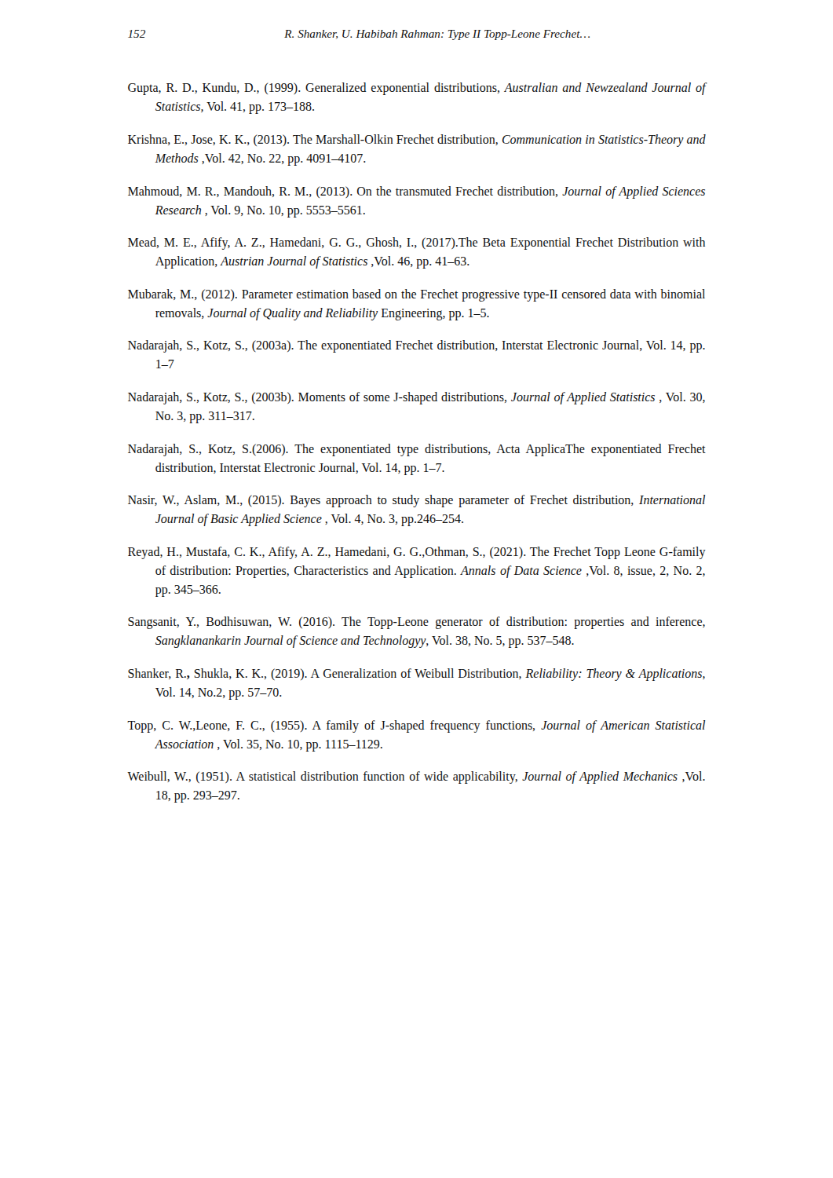152 R. Shanker, U. Habibah Rahman: Type II Topp-Leone Frechet…
Gupta, R. D., Kundu, D., (1999). Generalized exponential distributions, Australian and Newzealand Journal of Statistics, Vol. 41, pp. 173–188.
Krishna, E., Jose, K. K., (2013). The Marshall-Olkin Frechet distribution, Communication in Statistics-Theory and Methods ,Vol. 42, No. 22, pp. 4091–4107.
Mahmoud, M. R., Mandouh, R. M., (2013). On the transmuted Frechet distribution, Journal of Applied Sciences Research , Vol. 9, No. 10, pp. 5553–5561.
Mead, M. E., Afify, A. Z., Hamedani, G. G., Ghosh, I., (2017).The Beta Exponential Frechet Distribution with Application, Austrian Journal of Statistics ,Vol. 46, pp. 41–63.
Mubarak, M., (2012). Parameter estimation based on the Frechet progressive type-II censored data with binomial removals, Journal of Quality and Reliability Engineering, pp. 1–5.
Nadarajah, S., Kotz, S., (2003a). The exponentiated Frechet distribution, Interstat Electronic Journal, Vol. 14, pp. 1–7
Nadarajah, S., Kotz, S., (2003b). Moments of some J-shaped distributions, Journal of Applied Statistics , Vol. 30, No. 3, pp. 311–317.
Nadarajah, S., Kotz, S.(2006). The exponentiated type distributions, Acta ApplicaThe exponentiated Frechet distribution, Interstat Electronic Journal, Vol. 14, pp. 1–7.
Nasir, W., Aslam, M., (2015). Bayes approach to study shape parameter of Frechet distribution, International Journal of Basic Applied Science , Vol. 4, No. 3, pp.246–254.
Reyad, H., Mustafa, C. K., Afify, A. Z., Hamedani, G. G.,Othman, S., (2021). The Frechet Topp Leone G-family of distribution: Properties, Characteristics and Application. Annals of Data Science ,Vol. 8, issue, 2, No. 2, pp. 345–366.
Sangsanit, Y., Bodhisuwan, W. (2016). The Topp-Leone generator of distribution: properties and inference, Sangklanankarin Journal of Science and Technologyy, Vol. 38, No. 5, pp. 537–548.
Shanker, R., Shukla, K. K., (2019). A Generalization of Weibull Distribution, Reliability: Theory & Applications, Vol. 14, No.2, pp. 57–70.
Topp, C. W.,Leone, F. C., (1955). A family of J-shaped frequency functions, Journal of American Statistical Association , Vol. 35, No. 10, pp. 1115–1129.
Weibull, W., (1951). A statistical distribution function of wide applicability, Journal of Applied Mechanics ,Vol. 18, pp. 293–297.